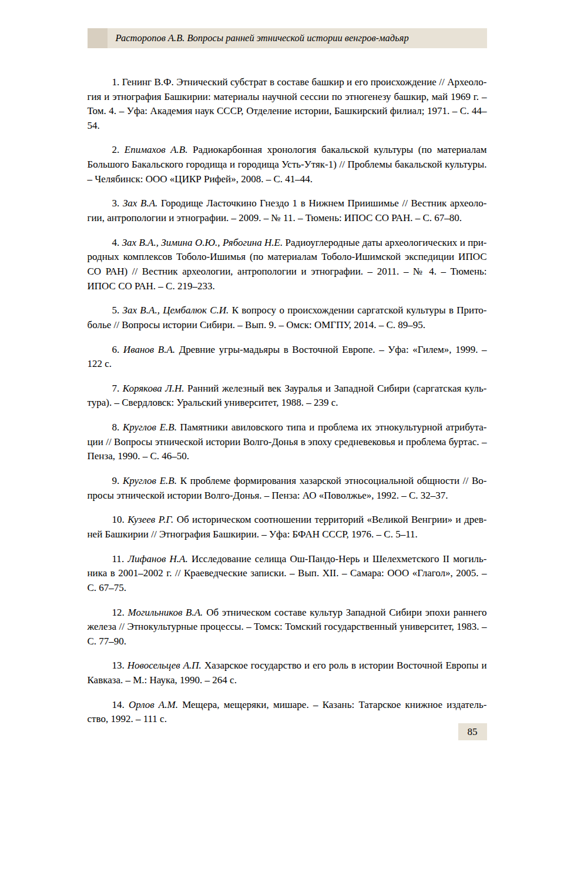Расторопов А.В. Вопросы ранней этнической истории венгров-мадьяр
Генинг В.Ф. Этнический субстрат в составе башкир и его происхождение // Археология и этнография Башкирии: материалы научной сессии по этногенезу башкир, май 1969 г. – Том. 4. – Уфа: Академия наук СССР, Отделение истории, Башкирский филиал; 1971. – С. 44–54.
Епимахов А.В. Радиокарбонная хронология бакальской культуры (по материалам Большого Бакальского городища и городища Усть-Утяк-1) // Проблемы бакальской культуры. – Челябинск: ООО «ЦИКР Рифей», 2008. – С. 41–44.
Зах В.А. Городище Ласточкино Гнездо 1 в Нижнем Приишимье // Вестник археологии, антропологии и этнографии. – 2009. – № 11. – Тюмень: ИПОС СО РАН. – С. 67–80.
Зах В.А., Зимина О.Ю., Рябогина Н.Е. Радиоуглеродные даты археологических и природных комплексов Тоболо-Ишимья (по материалам Тоболо-Ишимской экспедиции ИПОС СО РАН) // Вестник археологии, антропологии и этнографии. – 2011. – № 4. – Тюмень: ИПОС СО РАН. – С. 219–233.
Зах В.А., Цембалюк С.И. К вопросу о происхождении саргатской культуры в Притоболье // Вопросы истории Сибири. – Вып. 9. – Омск: ОМГПУ, 2014. – С. 89–95.
Иванов В.А. Древние угры-мадьяры в Восточной Европе. – Уфа: «Гилем», 1999. – 122 с.
Корякова Л.Н. Ранний железный век Зауралья и Западной Сибири (саргатская культура). – Свердловск: Уральский университет, 1988. – 239 с.
Круглов Е.В. Памятники авиловского типа и проблема их этнокультурной атрибутации // Вопросы этнической истории Волго-Донья в эпоху средневековья и проблема буртас. – Пенза, 1990. – С. 46–50.
Круглов Е.В. К проблеме формирования хазарской этносоциальной общности // Вопросы этнической истории Волго-Донья. – Пенза: АО «Поволжье», 1992. – С. 32–37.
Кузеев Р.Г. Об историческом соотношении территорий «Великой Венгрии» и древней Башкирии // Этнография Башкирии. – Уфа: БФАН СССР, 1976. – С. 5–11.
Лифанов Н.А. Исследование селища Ош-Пандо-Нерь и Шелехметского II могильника в 2001–2002 г. // Краеведческие записки. – Вып. XII. – Самара: ООО «Глагол», 2005. – С. 67–75.
Могильников В.А. Об этническом составе культур Западной Сибири эпохи раннего железа // Этнокультурные процессы. – Томск: Томский государственный университет, 1983. – С. 77–90.
Новосельцев А.П. Хазарское государство и его роль в истории Восточной Европы и Кавказа. – М.: Наука, 1990. – 264 с.
Орлов А.М. Мещера, мещеряки, мишаре. – Казань: Татарское книжное издательство, 1992. – 111 с.
85